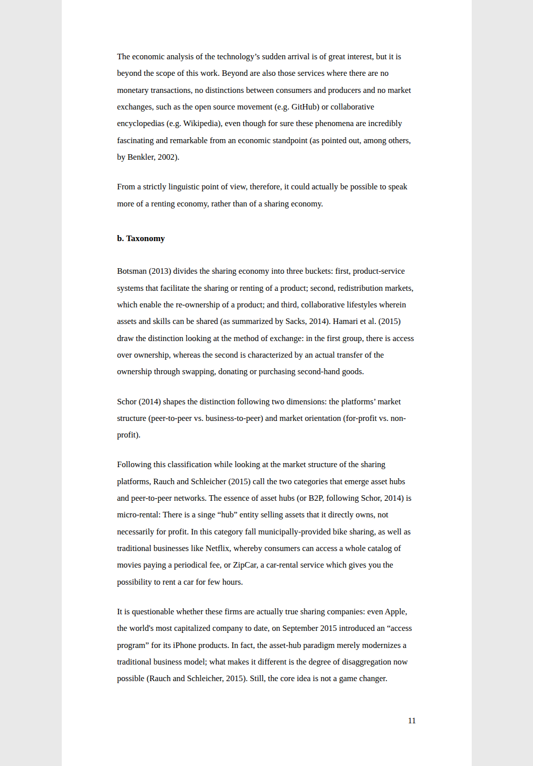The economic analysis of the technology’s sudden arrival is of great interest, but it is beyond the scope of this work. Beyond are also those services where there are no monetary transactions, no distinctions between consumers and producers and no market exchanges, such as the open source movement (e.g. GitHub) or collaborative encyclopedias (e.g. Wikipedia), even though for sure these phenomena are incredibly fascinating and remarkable from an economic standpoint (as pointed out, among others, by Benkler, 2002).
From a strictly linguistic point of view, therefore, it could actually be possible to speak more of a renting economy, rather than of a sharing economy.
b. Taxonomy
Botsman (2013) divides the sharing economy into three buckets: first, product-service systems that facilitate the sharing or renting of a product; second, redistribution markets, which enable the re-ownership of a product; and third, collaborative lifestyles wherein assets and skills can be shared (as summarized by Sacks, 2014). Hamari et al. (2015) draw the distinction looking at the method of exchange: in the first group, there is access over ownership, whereas the second is characterized by an actual transfer of the ownership through swapping, donating or purchasing second-hand goods.
Schor (2014) shapes the distinction following two dimensions: the platforms’ market structure (peer-to-peer vs. business-to-peer) and market orientation (for-profit vs. non-profit).
Following this classification while looking at the market structure of the sharing platforms, Rauch and Schleicher (2015) call the two categories that emerge asset hubs and peer-to-peer networks. The essence of asset hubs (or B2P, following Schor, 2014) is micro-rental: There is a singe “hub” entity selling assets that it directly owns, not necessarily for profit. In this category fall municipally-provided bike sharing, as well as traditional businesses like Netflix, whereby consumers can access a whole catalog of movies paying a periodical fee, or ZipCar, a car-rental service which gives you the possibility to rent a car for few hours.
It is questionable whether these firms are actually true sharing companies: even Apple, the world's most capitalized company to date, on September 2015 introduced an “access program” for its iPhone products. In fact, the asset-hub paradigm merely modernizes a traditional business model; what makes it different is the degree of disaggregation now possible (Rauch and Schleicher, 2015). Still, the core idea is not a game changer.
11